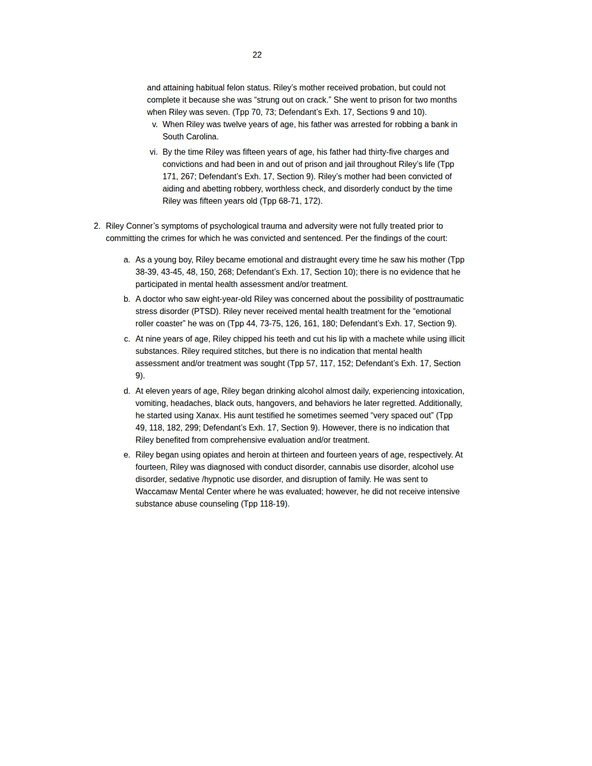22
and attaining habitual felon status. Riley’s mother received probation, but could not complete it because she was “strung out on crack.” She went to prison for two months when Riley was seven. (Tpp 70, 73; Defendant’s Exh. 17, Sections 9 and 10).
When Riley was twelve years of age, his father was arrested for robbing a bank in South Carolina.
By the time Riley was fifteen years of age, his father had thirty-five charges and convictions and had been in and out of prison and jail throughout Riley’s life (Tpp 171, 267; Defendant’s Exh. 17, Section 9). Riley’s mother had been convicted of aiding and abetting robbery, worthless check, and disorderly conduct by the time Riley was fifteen years old (Tpp 68-71, 172).
Riley Conner’s symptoms of psychological trauma and adversity were not fully treated prior to committing the crimes for which he was convicted and sentenced. Per the findings of the court:
As a young boy, Riley became emotional and distraught every time he saw his mother (Tpp 38-39, 43-45, 48, 150, 268; Defendant’s Exh. 17, Section 10); there is no evidence that he participated in mental health assessment and/or treatment.
A doctor who saw eight-year-old Riley was concerned about the possibility of posttraumatic stress disorder (PTSD). Riley never received mental health treatment for the “emotional roller coaster” he was on (Tpp 44, 73-75, 126, 161, 180; Defendant’s Exh. 17, Section 9).
At nine years of age, Riley chipped his teeth and cut his lip with a machete while using illicit substances. Riley required stitches, but there is no indication that mental health assessment and/or treatment was sought (Tpp 57, 117, 152; Defendant’s Exh. 17, Section 9).
At eleven years of age, Riley began drinking alcohol almost daily, experiencing intoxication, vomiting, headaches, black outs, hangovers, and behaviors he later regretted. Additionally, he started using Xanax. His aunt testified he sometimes seemed “very spaced out” (Tpp 49, 118, 182, 299; Defendant’s Exh. 17, Section 9). However, there is no indication that Riley benefited from comprehensive evaluation and/or treatment.
Riley began using opiates and heroin at thirteen and fourteen years of age, respectively. At fourteen, Riley was diagnosed with conduct disorder, cannabis use disorder, alcohol use disorder, sedative /hypnotic use disorder, and disruption of family. He was sent to Waccamaw Mental Center where he was evaluated; however, he did not receive intensive substance abuse counseling (Tpp 118-19).